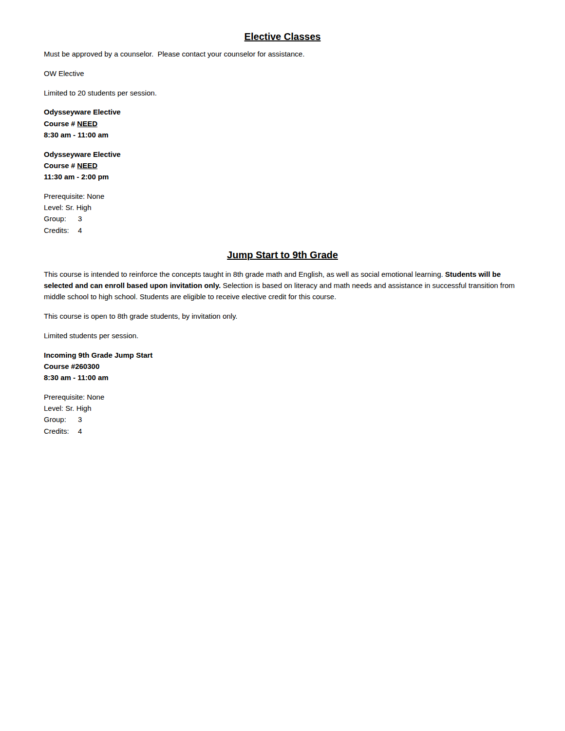Elective Classes
Must be approved by a counselor. Please contact your counselor for assistance.
OW Elective
Limited to 20 students per session.
Odysseyware Elective
Course # NEED
8:30 am - 11:00 am
Odysseyware Elective
Course # NEED
11:30 am - 2:00 pm
Prerequisite: None
Level: Sr. High
Group: 3
Credits: 4
Jump Start to 9th Grade
This course is intended to reinforce the concepts taught in 8th grade math and English, as well as social emotional learning. Students will be selected and can enroll based upon invitation only. Selection is based on literacy and math needs and assistance in successful transition from middle school to high school. Students are eligible to receive elective credit for this course.
This course is open to 8th grade students, by invitation only.
Limited students per session.
Incoming 9th Grade Jump Start
Course #260300
8:30 am - 11:00 am
Prerequisite: None
Level: Sr. High
Group: 3
Credits: 4